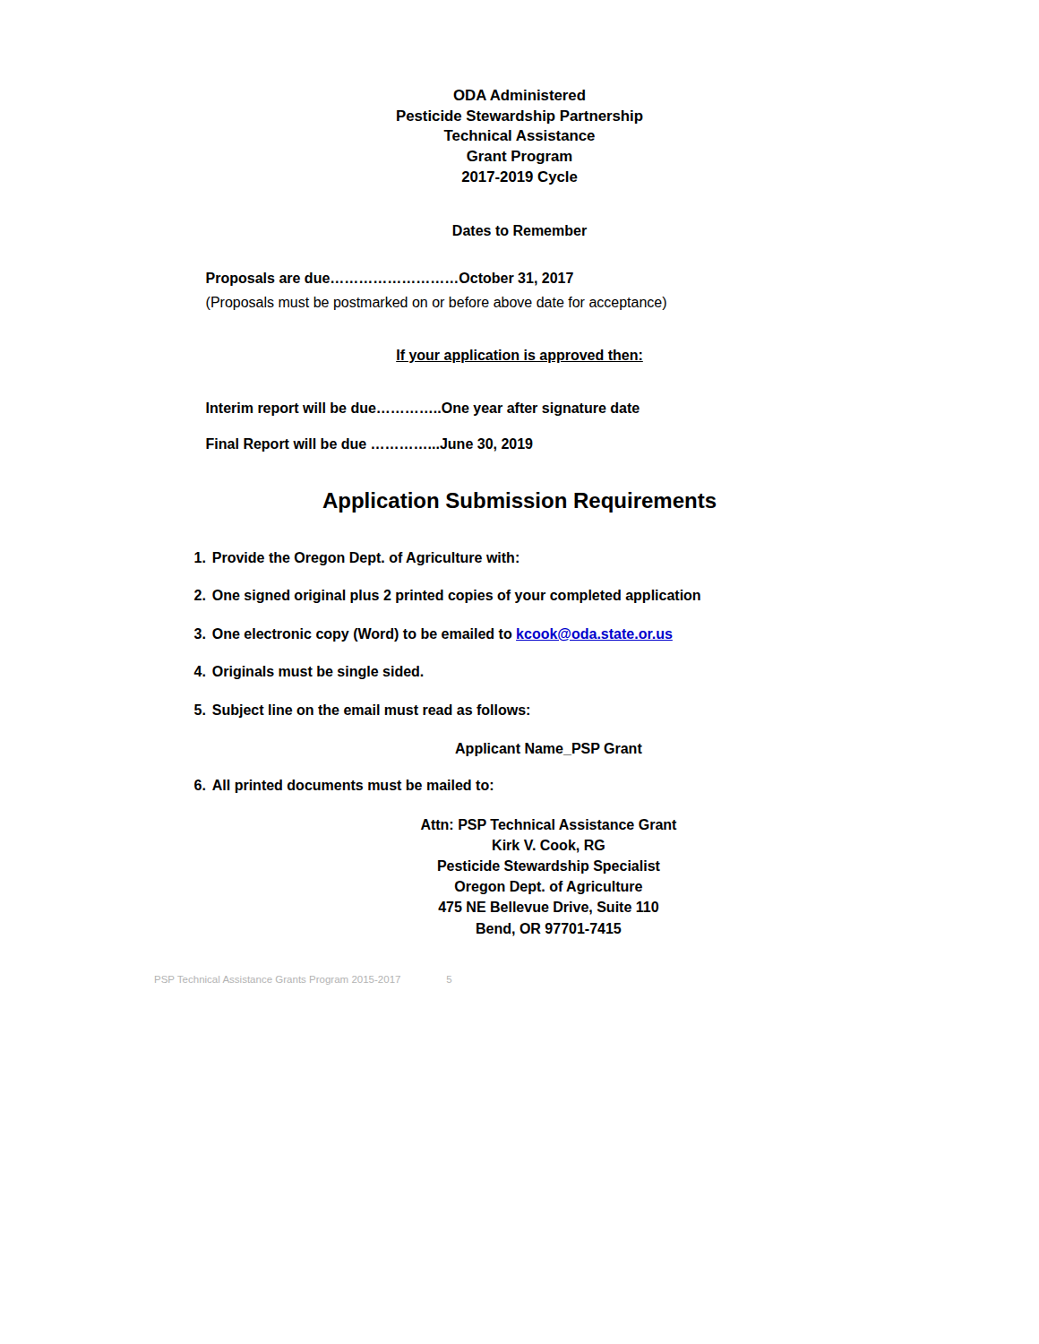ODA Administered
Pesticide Stewardship Partnership
Technical Assistance
Grant Program
2017-2019 Cycle
Dates to Remember
Proposals are due………………………October 31, 2017
(Proposals must be postmarked on or before above date for acceptance)
If your application is approved then:
Interim report will be due…………..One year after signature date
Final Report will be due …………...June 30, 2019
Application Submission Requirements
Provide the Oregon Dept. of Agriculture with:
One signed original plus 2 printed copies of your completed application
One electronic copy (Word) to be emailed to kcook@oda.state.or.us
Originals must be single sided.
Subject line on the email must read as follows:
Applicant Name_PSP Grant
All printed documents must be mailed to:
Attn: PSP Technical Assistance Grant
Kirk V. Cook, RG
Pesticide Stewardship Specialist
Oregon Dept. of Agriculture
475 NE Bellevue Drive, Suite 110
Bend, OR 97701-7415
PSP Technical Assistance Grants Program 2015-2017 5